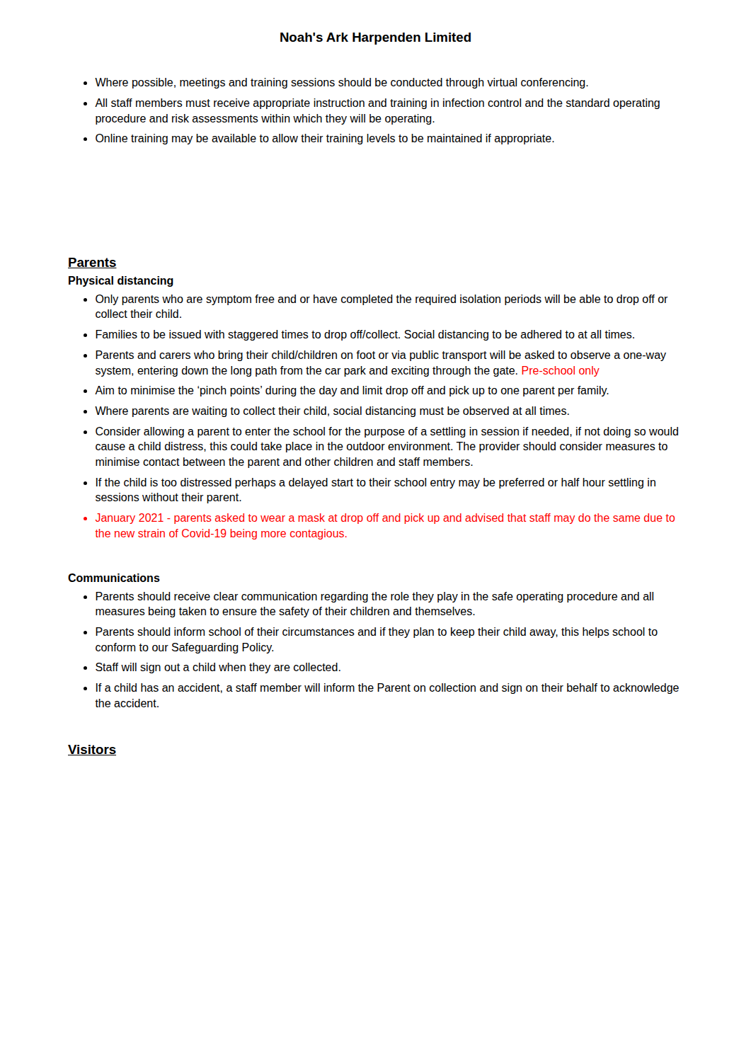Noah's Ark Harpenden Limited
Where possible, meetings and training sessions should be conducted through virtual conferencing.
All staff members must receive appropriate instruction and training in infection control and the standard operating procedure and risk assessments within which they will be operating.
Online training may be available to allow their training levels to be maintained if appropriate.
Parents
Physical distancing
Only parents who are symptom free and or have completed the required isolation periods will be able to drop off or collect their child.
Families to be issued with staggered times to drop off/collect. Social distancing to be adhered to at all times.
Parents and carers who bring their child/children on foot or via public transport will be asked to observe a one-way system, entering down the long path from the car park and exciting through the gate. Pre-school only
Aim to minimise the ‘pinch points’ during the day and limit drop off and pick up to one parent per family.
Where parents are waiting to collect their child, social distancing must be observed at all times.
Consider allowing a parent to enter the school for the purpose of a settling in session if needed, if not doing so would cause a child distress, this could take place in the outdoor environment. The provider should consider measures to minimise contact between the parent and other children and staff members.
If the child is too distressed perhaps a delayed start to their school entry may be preferred or half hour settling in sessions without their parent.
January 2021 - parents asked to wear a mask at drop off and pick up and advised that staff may do the same due to the new strain of Covid-19 being more contagious.
Communications
Parents should receive clear communication regarding the role they play in the safe operating procedure and all measures being taken to ensure the safety of their children and themselves.
Parents should inform school of their circumstances and if they plan to keep their child away, this helps school to conform to our Safeguarding Policy.
Staff will sign out a child when they are collected.
If a child has an accident, a staff member will inform the Parent on collection and sign on their behalf to acknowledge the accident.
Visitors